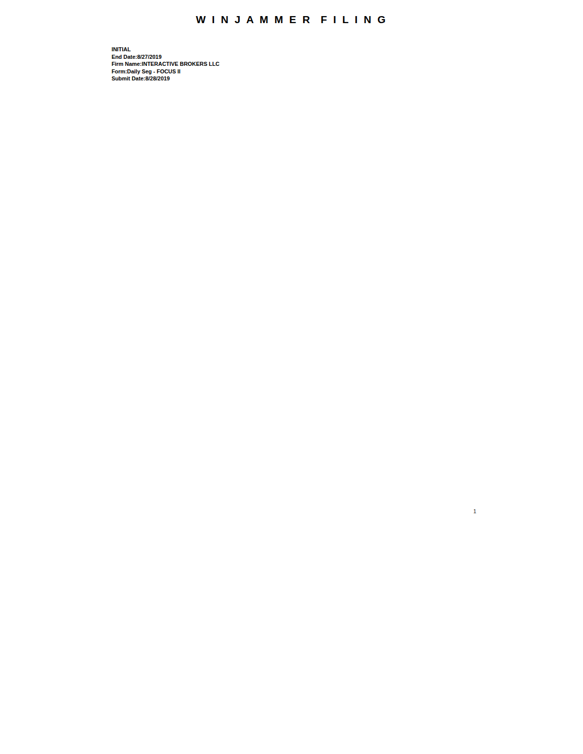W I N J A M M E R F I L I N G
INITIAL
End Date:8/27/2019
Firm Name:INTERACTIVE BROKERS LLC
Form:Daily Seg - FOCUS II
Submit Date:8/28/2019
1